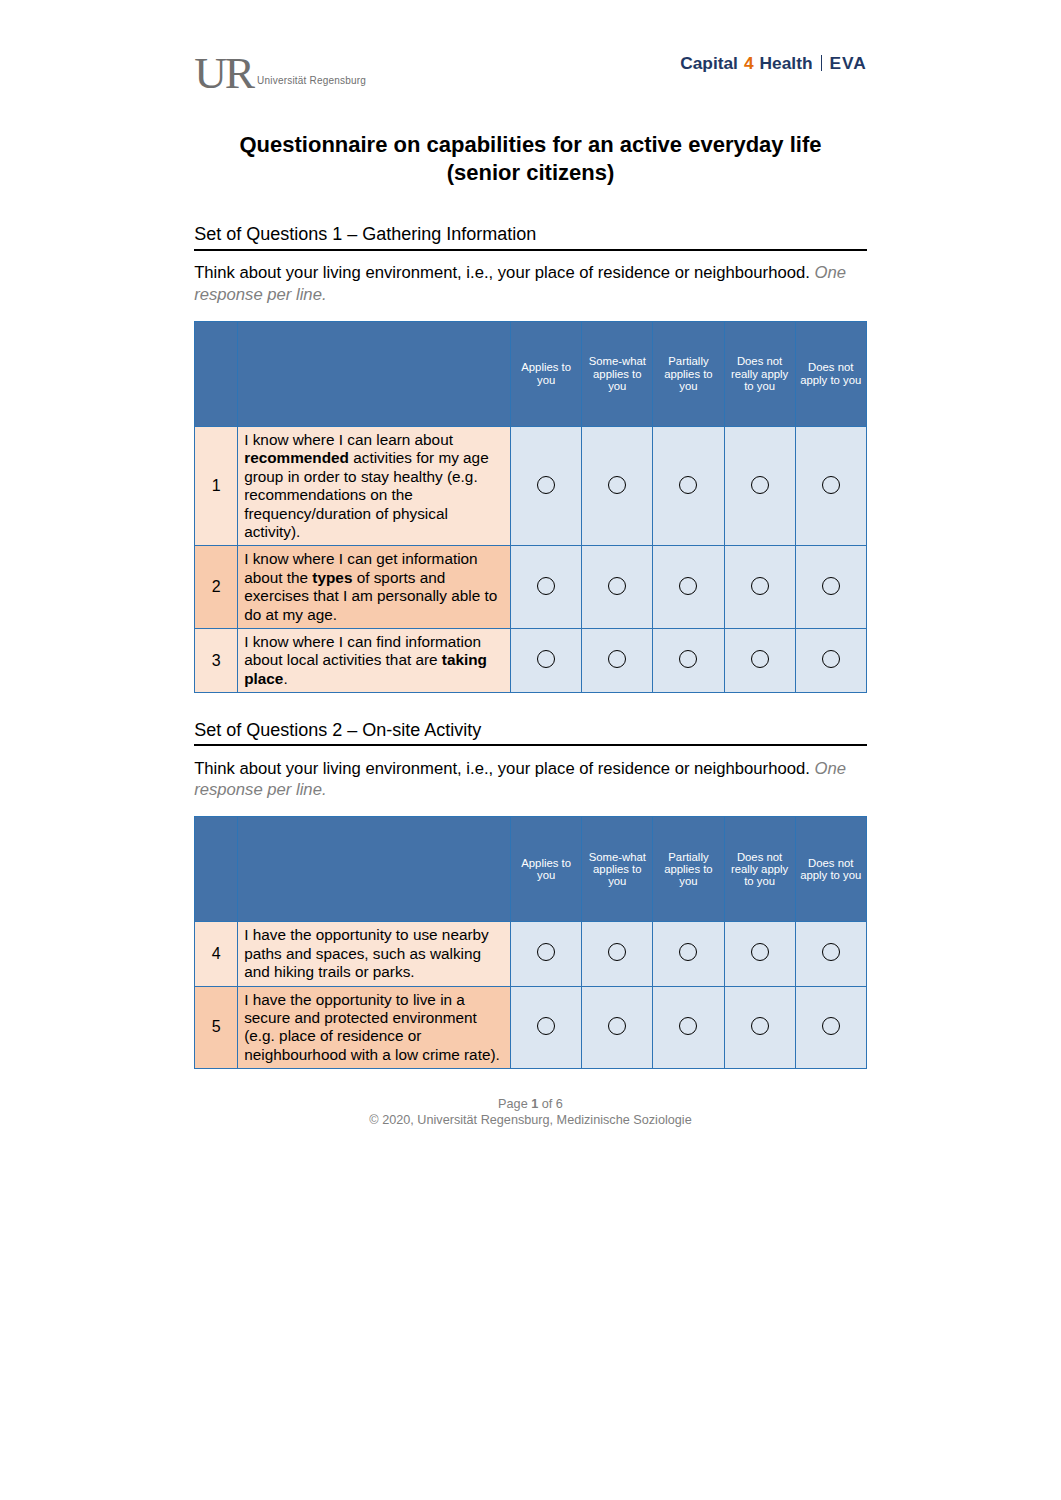UR
Universität Regensburg
Capital 4 Health EVA
Questionnaire on capabilities for an active everyday life
(senior citizens)
Set of Questions 1 – Gathering Information
Think about your living environment, i.e., your place of residence or neighbourhood. One response per line.
| | | Applies to you | Some-what applies to you | Partially applies to you | Does not really apply to you | Does not apply to you |
| --- | --- | --- | --- | --- | --- | --- |
| 1 | I know where I can learn about recommended activities for my age group in order to stay healthy (e.g. recommendations on the frequency/duration of physical activity). | | | | | |
| 2 | I know where I can get information about the types of sports and exercises that I am personally able to do at my age. | | | | | |
| 3 | I know where I can find information about local activities that are taking place . | | | | | |
Set of Questions 2 – On-site Activity
Think about your living environment, i.e., your place of residence or neighbourhood. One response per line.
| | | Applies to you | Some-what applies to you | Partially applies to you | Does not really apply to you | Does not apply to you |
| --- | --- | --- | --- | --- | --- | --- |
| 4 | I have the opportunity to use nearby paths and spaces, such as walking and hiking trails or parks. | | | | | |
| 5 | I have the opportunity to live in a secure and protected environment (e.g. place of residence or neighbourhood with a low crime rate). | | | | | |
Page 1 of 6
© 2020, Universität Regensburg, Medizinische Soziologie